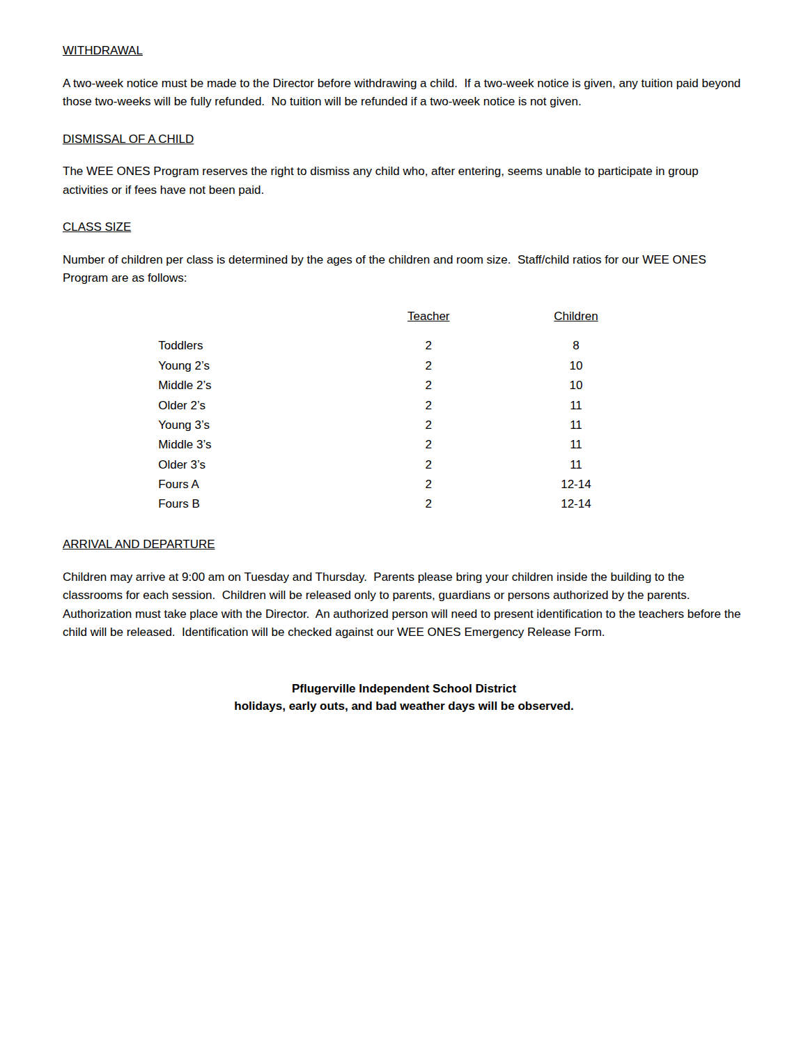WITHDRAWAL
A two-week notice must be made to the Director before withdrawing a child. If a two-week notice is given, any tuition paid beyond those two-weeks will be fully refunded. No tuition will be refunded if a two-week notice is not given.
DISMISSAL OF A CHILD
The WEE ONES Program reserves the right to dismiss any child who, after entering, seems unable to participate in group activities or if fees have not been paid.
CLASS SIZE
Number of children per class is determined by the ages of the children and room size. Staff/child ratios for our WEE ONES Program are as follows:
| | Teacher | Children |
| --- | --- | --- |
| Toddlers | 2 | 8 |
| Young 2’s | 2 | 10 |
| Middle 2’s | 2 | 10 |
| Older 2’s | 2 | 11 |
| Young 3’s | 2 | 11 |
| Middle 3’s | 2 | 11 |
| Older 3’s | 2 | 11 |
| Fours A | 2 | 12-14 |
| Fours B | 2 | 12-14 |
ARRIVAL AND DEPARTURE
Children may arrive at 9:00 am on Tuesday and Thursday. Parents please bring your children inside the building to the classrooms for each session. Children will be released only to parents, guardians or persons authorized by the parents. Authorization must take place with the Director. An authorized person will need to present identification to the teachers before the child will be released. Identification will be checked against our WEE ONES Emergency Release Form.
Pflugerville Independent School District
holidays, early outs, and bad weather days will be observed.